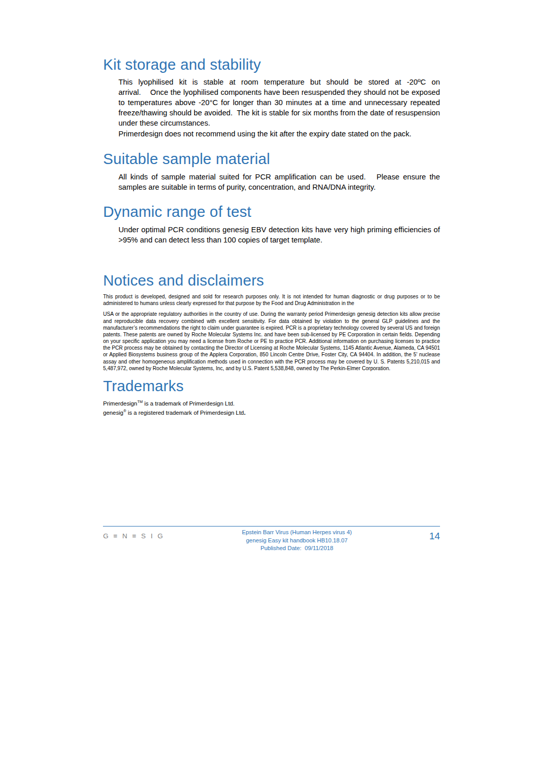Kit storage and stability
This lyophilised kit is stable at room temperature but should be stored at -20ºC on arrival. Once the lyophilised components have been resuspended they should not be exposed to temperatures above -20°C for longer than 30 minutes at a time and unnecessary repeated freeze/thawing should be avoided. The kit is stable for six months from the date of resuspension under these circumstances.
Primerdesign does not recommend using the kit after the expiry date stated on the pack.
Suitable sample material
All kinds of sample material suited for PCR amplification can be used. Please ensure the samples are suitable in terms of purity, concentration, and RNA/DNA integrity.
Dynamic range of test
Under optimal PCR conditions genesig EBV detection kits have very high priming efficiencies of >95% and can detect less than 100 copies of target template.
Notices and disclaimers
This product is developed, designed and sold for research purposes only. It is not intended for human diagnostic or drug purposes or to be administered to humans unless clearly expressed for that purpose by the Food and Drug Administration in the
USA or the appropriate regulatory authorities in the country of use. During the warranty period Primerdesign genesig detection kits allow precise and reproducible data recovery combined with excellent sensitivity. For data obtained by violation to the general GLP guidelines and the manufacturer’s recommendations the right to claim under guarantee is expired. PCR is a proprietary technology covered by several US and foreign patents. These patents are owned by Roche Molecular Systems Inc. and have been sub-licensed by PE Corporation in certain fields. Depending on your specific application you may need a license from Roche or PE to practice PCR. Additional information on purchasing licenses to practice the PCR process may be obtained by contacting the Director of Licensing at Roche Molecular Systems, 1145 Atlantic Avenue, Alameda, CA 94501 or Applied Biosystems business group of the Applera Corporation, 850 Lincoln Centre Drive, Foster City, CA 94404. In addition, the 5' nuclease assay and other homogeneous amplification methods used in connection with the PCR process may be covered by U. S. Patents 5,210,015 and 5,487,972, owned by Roche Molecular Systems, Inc, and by U.S. Patent 5,538,848, owned by The Perkin-Elmer Corporation.
Trademarks
PrimerdesignTM is a trademark of Primerdesign Ltd.
genesig® is a registered trademark of Primerdesign Ltd.
G ≡ N ≡ S I G
Epstein Barr Virus (Human Herpes virus 4)
genesig Easy kit handbook HB10.18.07
Published Date: 09/11/2018
14